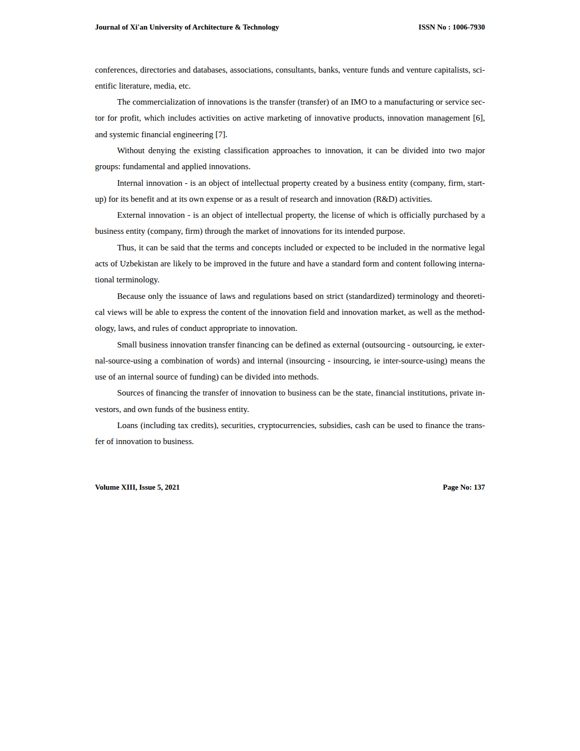Journal of Xi'an University of Architecture & Technology
ISSN No : 1006-7930
conferences, directories and databases, associations, consultants, banks, venture funds and venture capitalists, scientific literature, media, etc.
The commercialization of innovations is the transfer (transfer) of an IMO to a manufacturing or service sector for profit, which includes activities on active marketing of innovative products, innovation management [6], and systemic financial engineering [7].
Without denying the existing classification approaches to innovation, it can be divided into two major groups: fundamental and applied innovations.
Internal innovation - is an object of intellectual property created by a business entity (company, firm, start-up) for its benefit and at its own expense or as a result of research and innovation (R&D) activities.
External innovation - is an object of intellectual property, the license of which is officially purchased by a business entity (company, firm) through the market of innovations for its intended purpose.
Thus, it can be said that the terms and concepts included or expected to be included in the normative legal acts of Uzbekistan are likely to be improved in the future and have a standard form and content following international terminology.
Because only the issuance of laws and regulations based on strict (standardized) terminology and theoretical views will be able to express the content of the innovation field and innovation market, as well as the methodology, laws, and rules of conduct appropriate to innovation.
Small business innovation transfer financing can be defined as external (outsourcing - outsourcing, ie external-source-using a combination of words) and internal (insourcing - insourcing, ie inter-source-using) means the use of an internal source of funding) can be divided into methods.
Sources of financing the transfer of innovation to business can be the state, financial institutions, private investors, and own funds of the business entity.
Loans (including tax credits), securities, cryptocurrencies, subsidies, cash can be used to finance the transfer of innovation to business.
Volume XIII, Issue 5, 2021
Page No: 137